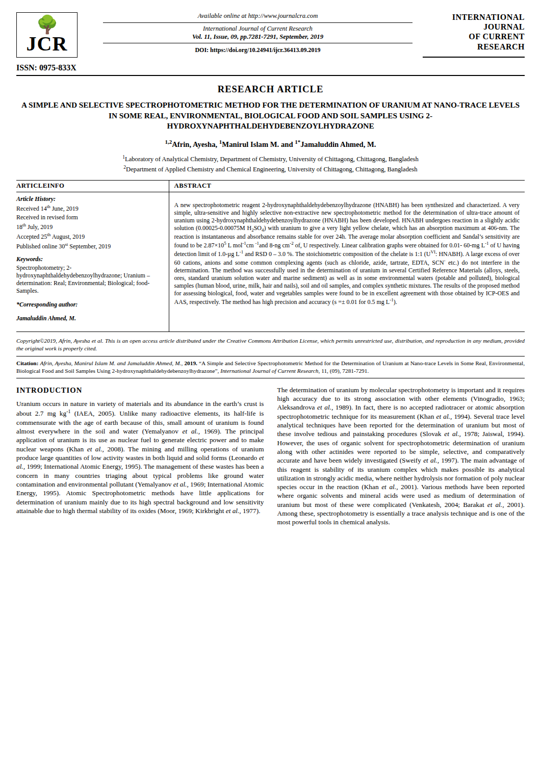🌳
JCR
Available online at http://www.journalcra.com
International Journal of Current Research
Vol. 11, Issue, 09, pp.7281-7291, September, 2019
DOI: https://doi.org/10.24941/ijcr.36413.09.2019
INTERNATIONAL JOURNAL
OF CURRENT RESEARCH
ISSN: 0975-833X
RESEARCH ARTICLE
A Simple and Selective Spectrophotometric Method for the Determination of Uranium at Nano-trace Levels in Some Real, Environmental, Biological Food and Soil Samples Using 2-Hydroxynaphthaldehydebenzoylhydrazone
1,2Afrin, Ayesha, 1Manirul Islam M. and 1*Jamaluddin Ahmed, M.
1Laboratory of Analytical Chemistry, Department of Chemistry, University of Chittagong, Chittagong, Bangladesh
2Department of Applied Chemistry and Chemical Engineering, University of Chittagong, Chittagong, Bangladesh
| ARTICLEINFO | ABSTRACT |
| --- | --- |
| Article History: Received 14 th June, 2019 Received in revised form 18 th July, 2019 Accepted 25 th August, 2019 Published online 30 st September, 2019 Keywords: Spectrophotometry; 2-hydroxynaphthaldehydebenzoylhydrazone; Uranium –determination: Real; Environmental; Biological; food-Samples. *Corresponding author: Jamaluddin Ahmed, M. | A new spectrophotometric reagent 2-hydroxynaphthaldehydebenzoylhydrazone (HNABH) has been synthesized and characterized. A very simple, ultra-sensitive and highly selective non-extractive new spectrophotometric method for the determination of ultra-trace amount of uranium using 2-hydroxynaphthaldehydebenzoylhydrazone (HNABH) has been developed. HNABH undergoes reaction in a slightly acidic solution (0.00025-0.00075M H 2 SO 4 ) with uranium to give a very light yellow chelate, which has an absorption maximum at 406-nm. The reaction is instantaneous and absorbance remains stable for over 24h. The average molar absorption coefficient and Sandal’s sensitivity are found to be 2.87×10 5 L mol -1 cm -1 and 8-ng cm -2 of, U respectively. Linear calibration graphs were obtained for 0.01- 60-mg L -1 of U having detection limit of 1.0-µg L -1 and RSD 0 – 3.0 %. The stoichiometric composition of the chelate is 1:1 (U VI : HNABH). A large excess of over 60 cations, anions and some common complexing agents (such as chloride, azide, tartrate, EDTA, SCN - etc.) do not interfere in the determination. The method was successfully used in the determination of uranium in several Certified Reference Materials (alloys, steels, ores, standard uranium solution water and marine sediment) as well as in some environmental waters (potable and polluted), biological samples (human blood, urine, milk, hair and nails), soil and oil samples, and complex synthetic mixtures. The results of the proposed method for assessing biological, food, water and vegetables samples were found to be in excellent agreement with those obtained by ICP-OES and AAS, respectively. The method has high precision and accuracy (s =± 0.01 for 0.5 mg L -1 ). |
Copyright©2019, Afrin, Ayesha et al. This is an open access article distributed under the Creative Commons Attribution License, which permits unrestricted use, distribution, and reproduction in any medium, provided the original work is properly cited.
Citation: Afrin, Ayesha, Manirul Islam M. and Jamaluddin Ahmed, M., 2019. “A Simple and Selective Spectrophotometric Method for the Determination of Uranium at Nano-trace Levels in Some Real, Environmental, Biological Food and Soil Samples Using 2-hydroxynaphthaldehydebenzoylhydrazone”, International Journal of Current Research, 11, (09), 7281-7291.
INTRODUCTION
Uranium occurs in nature in variety of materials and its abundance in the earth’s crust is about 2.7 mg kg-1 (IAEA, 2005). Unlike many radioactive elements, its half-life is commensurate with the age of earth because of this, small amount of uranium is found almost everywhere in the soil and water (Yemalyanov et al., 1969). The principal application of uranium is its use as nuclear fuel to generate electric power and to make nuclear weapons (Khan et al., 2008). The mining and milling operations of uranium produce large quantities of low activity wastes in both liquid and solid forms (Leonardo et al., 1999; International Atomic Energy, 1995). The management of these wastes has been a concern in many countries triaging about typical problems like ground water contamination and environmental pollutant (Yemalyanov et al., 1969; International Atomic Energy, 1995). Atomic Spectrophotometric methods have little applications for determination of uranium mainly due to its high spectral background and low sensitivity attainable due to high thermal stability of its oxides (Moor, 1969; Kirkbright et al., 1977).
The determination of uranium by molecular spectrophotometry is important and it requires high accuracy due to its strong association with other elements (Vinogradio, 1963; Aleksandrova et al., 1989). In fact, there is no accepted radiotracer or atomic absorption spectrophotometric technique for its measurement (Khan et al., 1994). Several trace level analytical techniques have been reported for the determination of uranium but most of these involve tedious and painstaking procedures (Slovak et al., 1978; Jaiswal, 1994). However, the uses of organic solvent for spectrophotometric determination of uranium along with other actinides were reported to be simple, selective, and comparatively accurate and have been widely investigated (Sweify et al., 1997). The main advantage of this reagent is stability of its uranium complex which makes possible its analytical utilization in strongly acidic media, where neither hydrolysis nor formation of poly nuclear species occur in the reaction (Khan et al., 2001). Various methods have been reported where organic solvents and mineral acids were used as medium of determination of uranium but most of these were complicated (Venkatesh, 2004; Barakat et al., 2001). Among these, spectrophotometry is essentially a trace analysis technique and is one of the most powerful tools in chemical analysis.